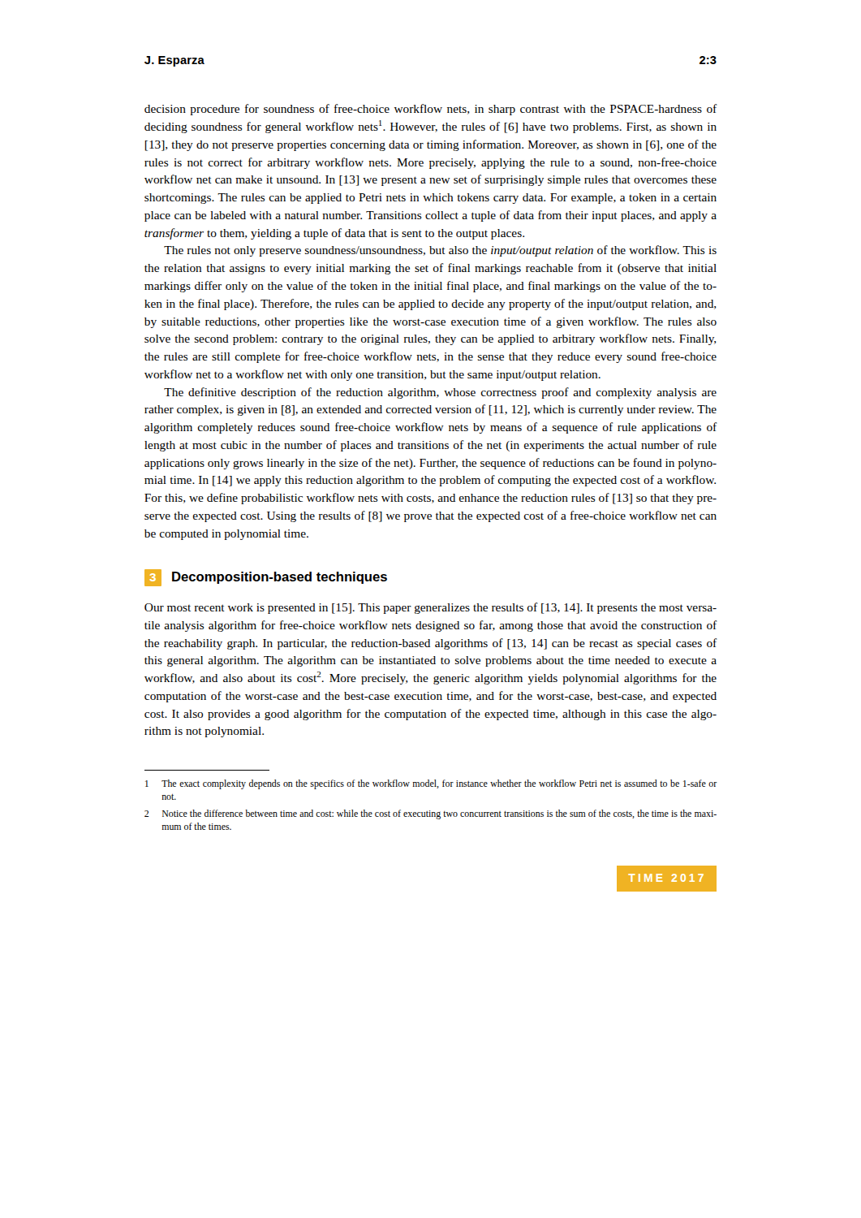J. Esparza 2:3
decision procedure for soundness of free-choice workflow nets, in sharp contrast with the PSPACE-hardness of deciding soundness for general workflow nets1. However, the rules of [6] have two problems. First, as shown in [13], they do not preserve properties concerning data or timing information. Moreover, as shown in [6], one of the rules is not correct for arbitrary workflow nets. More precisely, applying the rule to a sound, non-free-choice workflow net can make it unsound. In [13] we present a new set of surprisingly simple rules that overcomes these shortcomings. The rules can be applied to Petri nets in which tokens carry data. For example, a token in a certain place can be labeled with a natural number. Transitions collect a tuple of data from their input places, and apply a transformer to them, yielding a tuple of data that is sent to the output places.
The rules not only preserve soundness/unsoundness, but also the input/output relation of the workflow. This is the relation that assigns to every initial marking the set of final markings reachable from it (observe that initial markings differ only on the value of the token in the initial final place, and final markings on the value of the token in the final place). Therefore, the rules can be applied to decide any property of the input/output relation, and, by suitable reductions, other properties like the worst-case execution time of a given workflow. The rules also solve the second problem: contrary to the original rules, they can be applied to arbitrary workflow nets. Finally, the rules are still complete for free-choice workflow nets, in the sense that they reduce every sound free-choice workflow net to a workflow net with only one transition, but the same input/output relation.
The definitive description of the reduction algorithm, whose correctness proof and complexity analysis are rather complex, is given in [8], an extended and corrected version of [11, 12], which is currently under review. The algorithm completely reduces sound free-choice workflow nets by means of a sequence of rule applications of length at most cubic in the number of places and transitions of the net (in experiments the actual number of rule applications only grows linearly in the size of the net). Further, the sequence of reductions can be found in polynomial time. In [14] we apply this reduction algorithm to the problem of computing the expected cost of a workflow. For this, we define probabilistic workflow nets with costs, and enhance the reduction rules of [13] so that they preserve the expected cost. Using the results of [8] we prove that the expected cost of a free-choice workflow net can be computed in polynomial time.
3 Decomposition-based techniques
Our most recent work is presented in [15]. This paper generalizes the results of [13, 14]. It presents the most versatile analysis algorithm for free-choice workflow nets designed so far, among those that avoid the construction of the reachability graph. In particular, the reduction-based algorithms of [13, 14] can be recast as special cases of this general algorithm. The algorithm can be instantiated to solve problems about the time needed to execute a workflow, and also about its cost2. More precisely, the generic algorithm yields polynomial algorithms for the computation of the worst-case and the best-case execution time, and for the worst-case, best-case, and expected cost. It also provides a good algorithm for the computation of the expected time, although in this case the algorithm is not polynomial.
1 The exact complexity depends on the specifics of the workflow model, for instance whether the workflow Petri net is assumed to be 1-safe or not.
2 Notice the difference between time and cost: while the cost of executing two concurrent transitions is the sum of the costs, the time is the maximum of the times.
TIME 2017